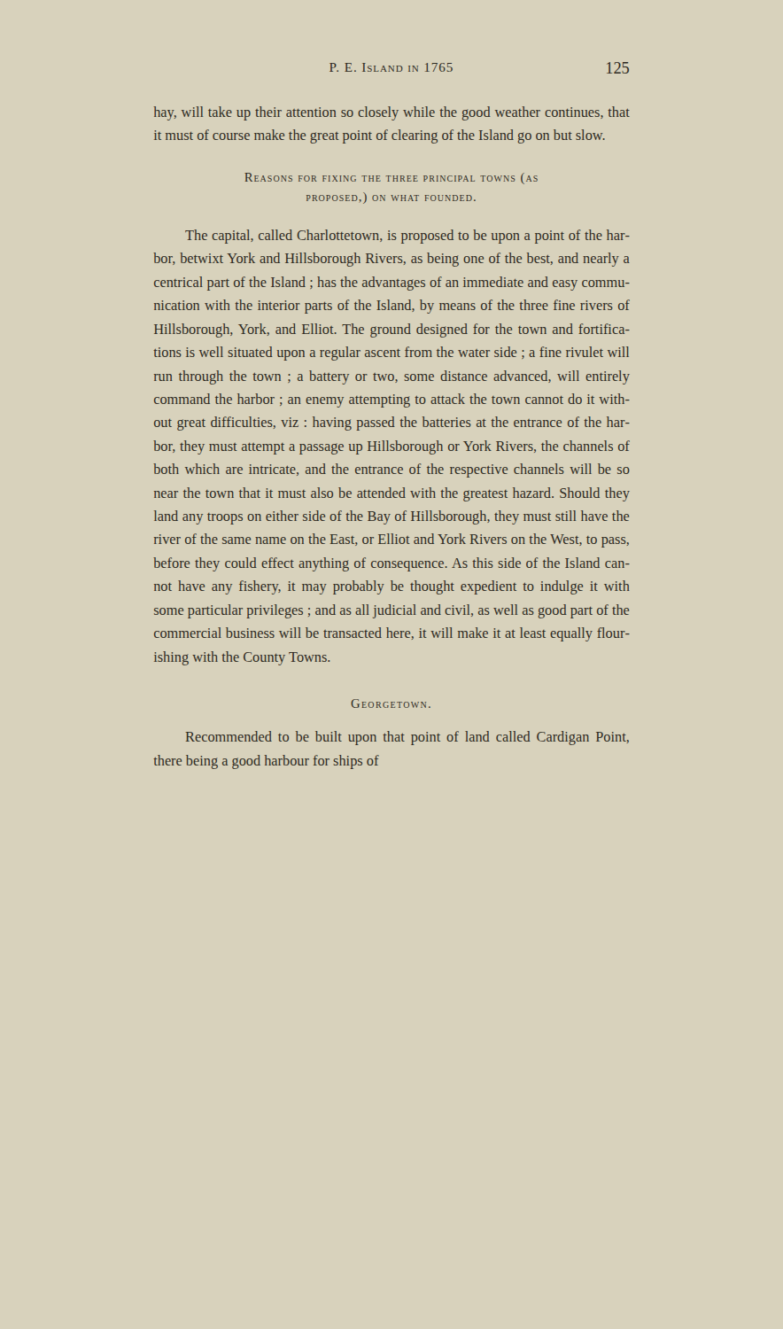P. E. Island in 1765 125
hay, will take up their attention so closely while the good weather continues, that it must of course make the great point of clearing of the Island go on but slow.
Reasons for fixing the three principal towns (asproposed,) on what founded.
The capital, called Charlottetown, is proposed to be upon a point of the harbor, betwixt York and Hillsborough Rivers, as being one of the best, and nearly a centrical part of the Island ; has the advantages of an immediate and easy communication with the interior parts of the Island, by means of the three fine rivers of Hillsborough, York, and Elliot. The ground designed for the town and fortifications is well situated upon a regular ascent from the water side ; a fine rivulet will run through the town ; a battery or two, some distance advanced, will entirely command the harbor ; an enemy attempting to attack the town cannot do it without great difficulties, viz : having passed the batteries at the entrance of the harbor, they must attempt a passage up Hillsborough or York Rivers, the channels of both which are intricate, and the entrance of the respective channels will be so near the town that it must also be attended with the greatest hazard. Should they land any troops on either side of the Bay of Hillsborough, they must still have the river of the same name on the East, or Elliot and York Rivers on the West, to pass, before they could effect anything of consequence. As this side of the Island cannot have any fishery, it may probably be thought expedient to indulge it with some particular privileges ; and as all judicial and civil, as well as good part of the commercial business will be transacted here, it will make it at least equally flourishing with the County Towns.
Georgetown.
Recommended to be built upon that point of land called Cardigan Point, there being a good harbour for ships of